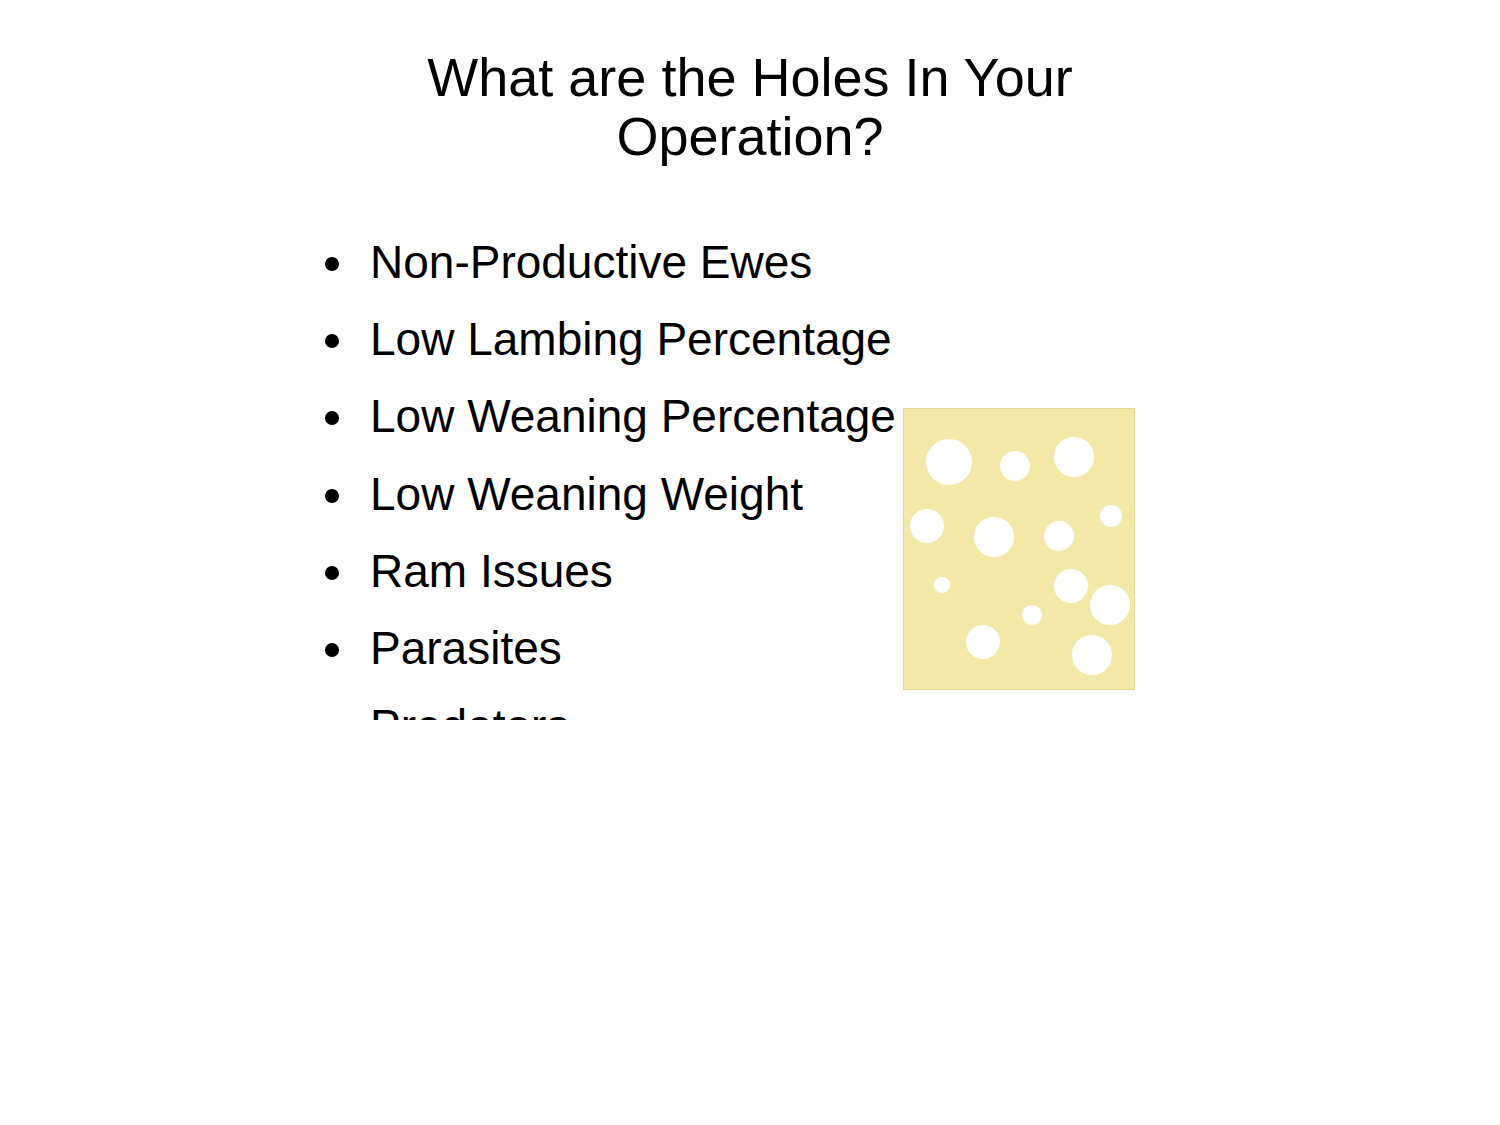What are the Holes In Your Operation?
Non-Productive Ewes
Low Lambing Percentage
Low Weaning Percentage
Low Weaning Weight
Ram Issues
Parasites
Predators
Herders